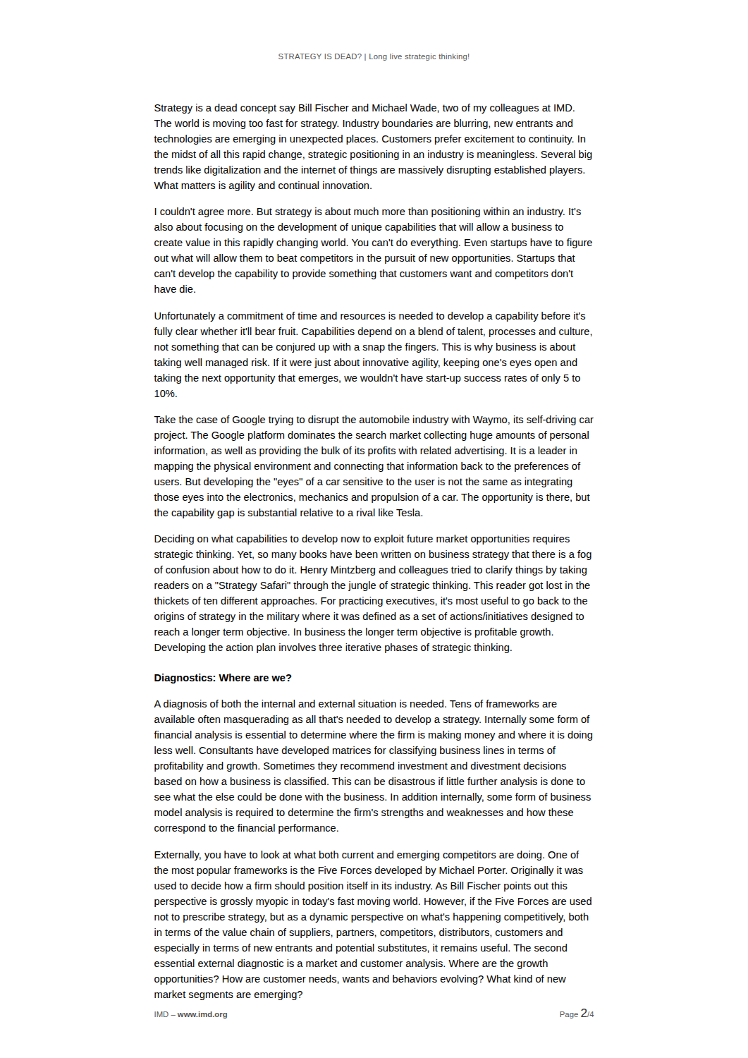Strategy is dead? | Long live strategic thinking!
Strategy is a dead concept say Bill Fischer and Michael Wade, two of my colleagues at IMD. The world is moving too fast for strategy. Industry boundaries are blurring, new entrants and technologies are emerging in unexpected places. Customers prefer excitement to continuity. In the midst of all this rapid change, strategic positioning in an industry is meaningless. Several big trends like digitalization and the internet of things are massively disrupting established players. What matters is agility and continual innovation.
I couldn't agree more. But strategy is about much more than positioning within an industry. It's also about focusing on the development of unique capabilities that will allow a business to create value in this rapidly changing world. You can't do everything. Even startups have to figure out what will allow them to beat competitors in the pursuit of new opportunities. Startups that can't develop the capability to provide something that customers want and competitors don't have die.
Unfortunately a commitment of time and resources is needed to develop a capability before it's fully clear whether it'll bear fruit. Capabilities depend on a blend of talent, processes and culture, not something that can be conjured up with a snap the fingers. This is why business is about taking well managed risk. If it were just about innovative agility, keeping one's eyes open and taking the next opportunity that emerges, we wouldn't have start-up success rates of only 5 to 10%.
Take the case of Google trying to disrupt the automobile industry with Waymo, its self-driving car project. The Google platform dominates the search market collecting huge amounts of personal information, as well as providing the bulk of its profits with related advertising. It is a leader in mapping the physical environment and connecting that information back to the preferences of users. But developing the "eyes" of a car sensitive to the user is not the same as integrating those eyes into the electronics, mechanics and propulsion of a car. The opportunity is there, but the capability gap is substantial relative to a rival like Tesla.
Deciding on what capabilities to develop now to exploit future market opportunities requires strategic thinking. Yet, so many books have been written on business strategy that there is a fog of confusion about how to do it. Henry Mintzberg and colleagues tried to clarify things by taking readers on a "Strategy Safari" through the jungle of strategic thinking. This reader got lost in the thickets of ten different approaches. For practicing executives, it's most useful to go back to the origins of strategy in the military where it was defined as a set of actions/initiatives designed to reach a longer term objective. In business the longer term objective is profitable growth. Developing the action plan involves three iterative phases of strategic thinking.
Diagnostics: Where are we?
A diagnosis of both the internal and external situation is needed. Tens of frameworks are available often masquerading as all that's needed to develop a strategy. Internally some form of financial analysis is essential to determine where the firm is making money and where it is doing less well. Consultants have developed matrices for classifying business lines in terms of profitability and growth. Sometimes they recommend investment and divestment decisions based on how a business is classified. This can be disastrous if little further analysis is done to see what the else could be done with the business. In addition internally, some form of business model analysis is required to determine the firm's strengths and weaknesses and how these correspond to the financial performance.
Externally, you have to look at what both current and emerging competitors are doing. One of the most popular frameworks is the Five Forces developed by Michael Porter. Originally it was used to decide how a firm should position itself in its industry. As Bill Fischer points out this perspective is grossly myopic in today's fast moving world. However, if the Five Forces are used not to prescribe strategy, but as a dynamic perspective on what's happening competitively, both in terms of the value chain of suppliers, partners, competitors, distributors, customers and especially in terms of new entrants and potential substitutes, it remains useful. The second essential external diagnostic is a market and customer analysis. Where are the growth opportunities? How are customer needs, wants and behaviors evolving? What kind of new market segments are emerging?
IMD – www.imd.org
Page 2/4